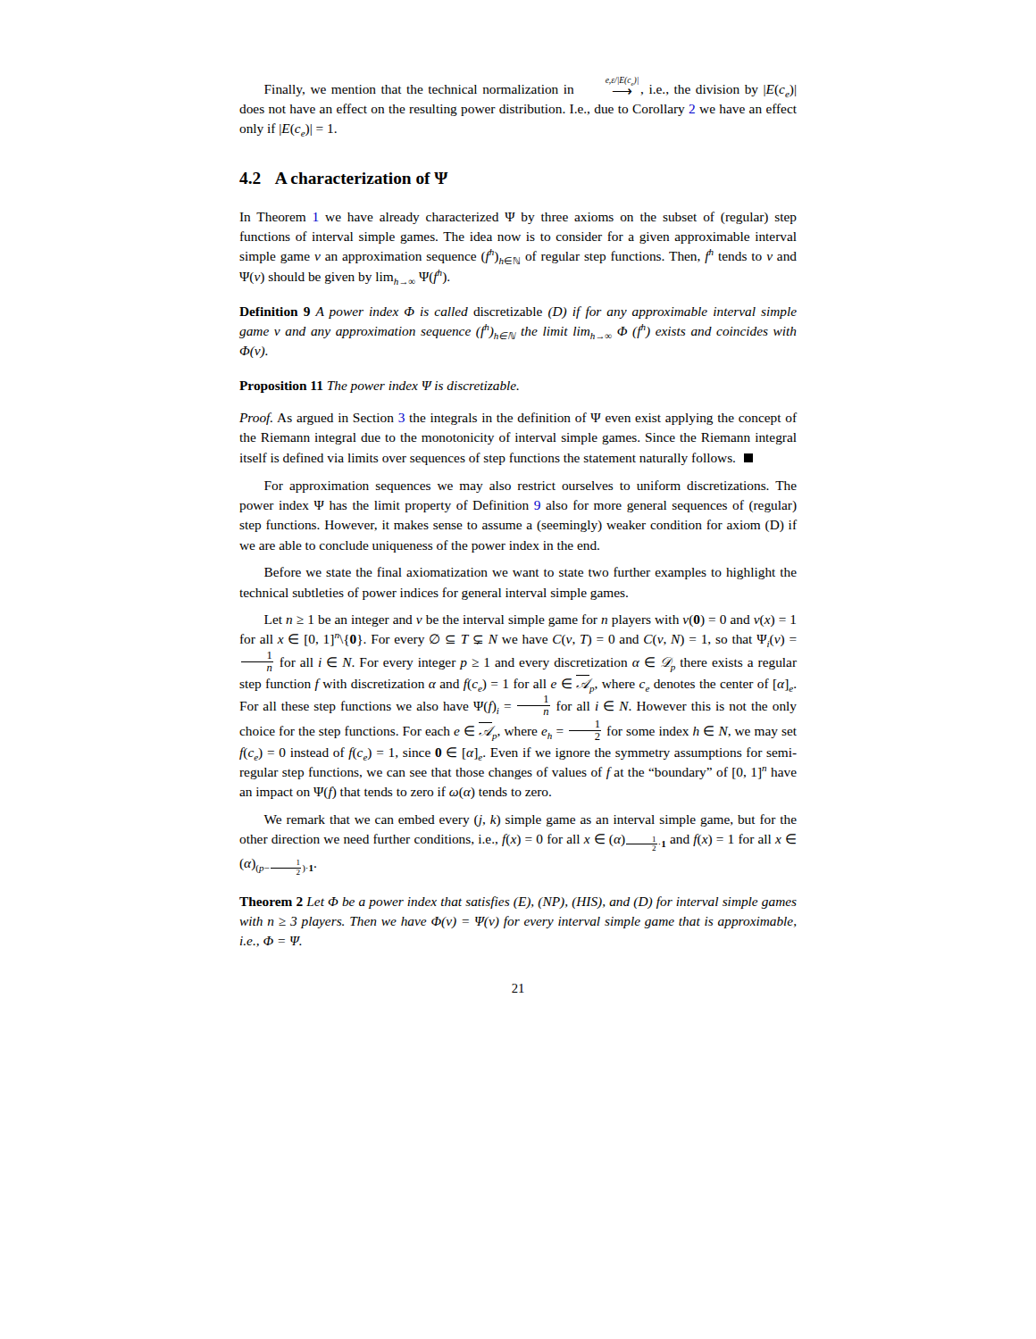Finally, we mention that the technical normalization in e,ε/|E(ce)|⟶, i.e., the division by |E(ce)| does not have an effect on the resulting power distribution. I.e., due to Corollary 2 we have an effect only if |E(ce)| = 1.
4.2 A characterization of Ψ
In Theorem 1 we have already characterized Ψ by three axioms on the subset of (regular) step functions of interval simple games. The idea now is to consider for a given approximable interval simple game v an approximation sequence (fh)h∈ℕ of regular step functions. Then, fh tends to v and Ψ(v) should be given by limh→∞ Ψ(fh).
Definition 9 A power index Φ is called discretizable (D) if for any approximable interval simple game v and any approximation sequence (fh)h∈ℕ the limit limh→∞ Φ (fh) exists and coincides with Φ(v).
Proposition 11 The power index Ψ is discretizable.
Proof. As argued in Section 3 the integrals in the definition of Ψ even exist applying the concept of the Riemann integral due to the monotonicity of interval simple games. Since the Riemann integral itself is defined via limits over sequences of step functions the statement naturally follows.
For approximation sequences we may also restrict ourselves to uniform discretizations. The power index Ψ has the limit property of Definition 9 also for more general sequences of (regular) step functions. However, it makes sense to assume a (seemingly) weaker condition for axiom (D) if we are able to conclude uniqueness of the power index in the end.
Before we state the final axiomatization we want to state two further examples to highlight the technical subtleties of power indices for general interval simple games.
Let n ≥ 1 be an integer and v be the interval simple game for n players with v(0) = 0 and v(x) = 1 for all x ∈ [0, 1]n\{0}. For every ∅ ⊆ T ⊊ N we have C(v, T) = 0 and C(v, N) = 1, so that Ψi(v) = 1 n for all i ∈ N. For every integer p ≥ 1 and every discretization α ∈ 𝒟p there exists a regular step function f with discretization α and f(ce) = 1 for all e ∈ 𝒜p, where ce denotes the center of [α]e. For all these step functions we also have Ψ(f)i = 1 n for all i ∈ N. However this is not the only choice for the step functions. For each e ∈ 𝒜p, where eh = 12 for some index h ∈ N, we may set f(ce) = 0 instead of f(ce) = 1, since 0 ∈ [α]e. Even if we ignore the symmetry assumptions for semi-regular step functions, we can see that those changes of values of f at the “boundary” of [0, 1]n have an impact on Ψ(f) that tends to zero if ω(α) tends to zero.
We remark that we can embed every (j, k) simple game as an interval simple game, but for the other direction we need further conditions, i.e., f(x) = 0 for all x ∈ (α)12·1 and f(x) = 1 for all x ∈ (α)(p−12)·1.
Theorem 2 Let Φ be a power index that satisfies (E), (NP), (HIS), and (D) for interval simple games with n ≥ 3 players. Then we have Φ(v) = Ψ(v) for every interval simple game that is approximable, i.e., Φ = Ψ.
21